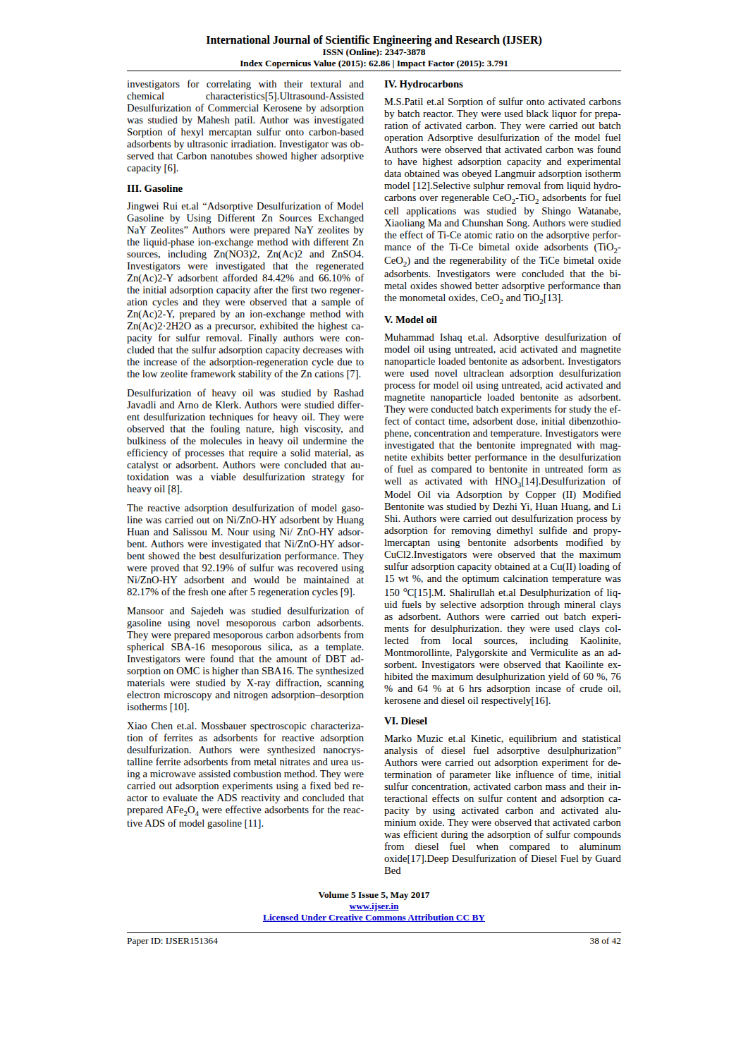International Journal of Scientific Engineering and Research (IJSER)
ISSN (Online): 2347-3878
Index Copernicus Value (2015): 62.86 | Impact Factor (2015): 3.791
investigators for correlating with their textural and chemical characteristics[5].Ultrasound-Assisted Desulfurization of Commercial Kerosene by adsorption was studied by Mahesh patil. Author was investigated Sorption of hexyl mercaptan sulfur onto carbon-based adsorbents by ultrasonic irradiation. Investigator was observed that Carbon nanotubes showed higher adsorptive capacity [6].
III. Gasoline
Jingwei Rui et.al “Adsorptive Desulfurization of Model Gasoline by Using Different Zn Sources Exchanged NaY Zeolites” Authors were prepared NaY zeolites by the liquid-phase ion-exchange method with different Zn sources, including Zn(NO3)2, Zn(Ac)2 and ZnSO4. Investigators were investigated that the regenerated Zn(Ac)2-Y adsorbent afforded 84.42% and 66.10% of the initial adsorption capacity after the first two regeneration cycles and they were observed that a sample of Zn(Ac)2-Y, prepared by an ion-exchange method with Zn(Ac)2·2H2O as a precursor, exhibited the highest capacity for sulfur removal. Finally authors were concluded that the sulfur adsorption capacity decreases with the increase of the adsorption-regeneration cycle due to the low zeolite framework stability of the Zn cations [7].
Desulfurization of heavy oil was studied by Rashad Javadli and Arno de Klerk. Authors were studied different desulfurization techniques for heavy oil. They were observed that the fouling nature, high viscosity, and bulkiness of the molecules in heavy oil undermine the efficiency of processes that require a solid material, as catalyst or adsorbent. Authors were concluded that autoxidation was a viable desulfurization strategy for heavy oil [8].
The reactive adsorption desulfurization of model gasoline was carried out on Ni/ZnO-HY adsorbent by Huang Huan and Salissou M. Nour using Ni/ ZnO-HY adsorbent. Authors were investigated that Ni/ZnO-HY adsorbent showed the best desulfurization performance. They were proved that 92.19% of sulfur was recovered using Ni/ZnO-HY adsorbent and would be maintained at 82.17% of the fresh one after 5 regeneration cycles [9].
Mansoor and Sajedeh was studied desulfurization of gasoline using novel mesoporous carbon adsorbents. They were prepared mesoporous carbon adsorbents from spherical SBA-16 mesoporous silica, as a template. Investigators were found that the amount of DBT adsorption on OMC is higher than SBA16. The synthesized materials were studied by X-ray diffraction, scanning electron microscopy and nitrogen adsorption–desorption isotherms [10].
Xiao Chen et.al. Mossbauer spectroscopic characterization of ferrites as adsorbents for reactive adsorption desulfurization. Authors were synthesized nanocrystalline ferrite adsorbents from metal nitrates and urea using a microwave assisted combustion method. They were carried out adsorption experiments using a fixed bed reactor to evaluate the ADS reactivity and concluded that prepared AFe2O4 were effective adsorbents for the reactive ADS of model gasoline [11].
IV. Hydrocarbons
M.S.Patil et.al Sorption of sulfur onto activated carbons by batch reactor. They were used black liquor for preparation of activated carbon. They were carried out batch operation Adsorptive desulfurization of the model fuel Authors were observed that activated carbon was found to have highest adsorption capacity and experimental data obtained was obeyed Langmuir adsorption isotherm model [12].Selective sulphur removal from liquid hydrocarbons over regenerable CeO2-TiO2 adsorbents for fuel cell applications was studied by Shingo Watanabe, Xiaoliang Ma and Chunshan Song. Authors were studied the effect of Ti-Ce atomic ratio on the adsorptive performance of the Ti-Ce bimetal oxide adsorbents (TiO2-CeO2) and the regenerability of the TiCe bimetal oxide adsorbents. Investigators were concluded that the bi-metal oxides showed better adsorptive performance than the monometal oxides, CeO2 and TiO2[13].
V. Model oil
Muhammad Ishaq et.al. Adsorptive desulfurization of model oil using untreated, acid activated and magnetite nanoparticle loaded bentonite as adsorbent. Investigators were used novel ultraclean adsorption desulfurization process for model oil using untreated, acid activated and magnetite nanoparticle loaded bentonite as adsorbent. They were conducted batch experiments for study the effect of contact time, adsorbent dose, initial dibenzothiophene, concentration and temperature. Investigators were investigated that the bentonite impregnated with magnetite exhibits better performance in the desulfurization of fuel as compared to bentonite in untreated form as well as activated with HNO3[14].Desulfurization of Model Oil via Adsorption by Copper (II) Modified Bentonite was studied by Dezhi Yi, Huan Huang, and Li Shi. Authors were carried out desulfurization process by adsorption for removing dimethyl sulfide and propylmercaptan using bentonite adsorbents modified by CuCl2.Investigators were observed that the maximum sulfur adsorption capacity obtained at a Cu(II) loading of 15 wt %, and the optimum calcination temperature was 150 oC[15].M. Shalirullah et.al Desulphurization of liquid fuels by selective adsorption through mineral clays as adsorbent. Authors were carried out batch experiments for desulphurization. they were used clays collected from local sources, including Kaolinite, Montmorollinte, Palygorskite and Vermiculite as an adsorbent. Investigators were observed that Kaoilinte exhibited the maximum desulphurization yield of 60 %, 76 % and 64 % at 6 hrs adsorption incase of crude oil, kerosene and diesel oil respectively[16].
VI. Diesel
Marko Muzic et.al Kinetic, equilibrium and statistical analysis of diesel fuel adsorptive desulphurization” Authors were carried out adsorption experiment for determination of parameter like influence of time, initial sulfur concentration, activated carbon mass and their interactional effects on sulfur content and adsorption capacity by using activated carbon and activated aluminium oxide. They were observed that activated carbon was efficient during the adsorption of sulfur compounds from diesel fuel when compared to aluminum oxide[17].Deep Desulfurization of Diesel Fuel by Guard Bed
Volume 5 Issue 5, May 2017
www.ijser.in
Licensed Under Creative Commons Attribution CC BY
Paper ID: IJSER151364 38 of 42